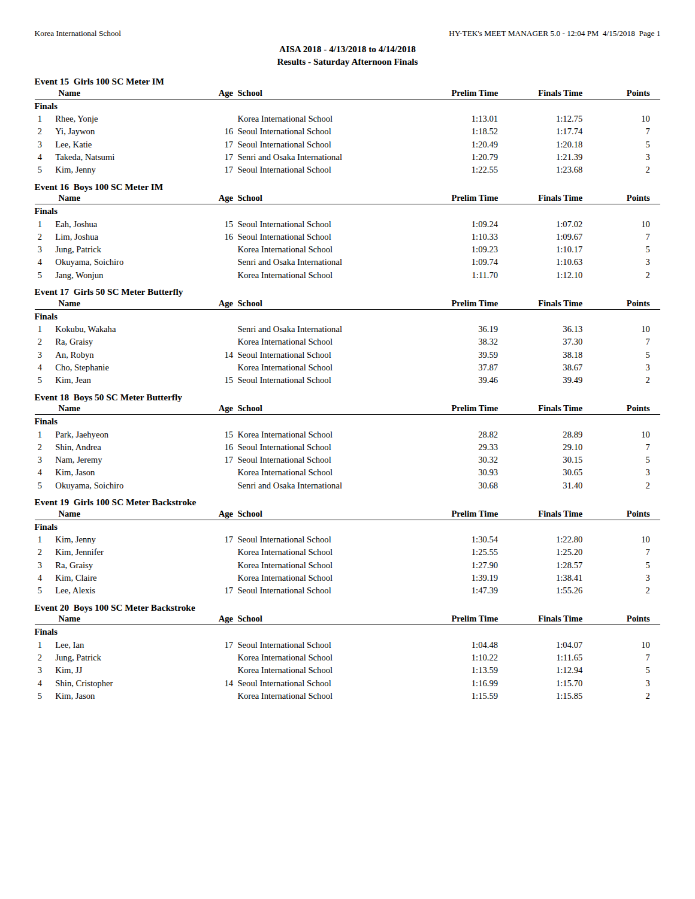Korea International School HY-TEK's MEET MANAGER 5.0 - 12:04 PM 4/15/2018 Page 1
AISA 2018 - 4/13/2018 to 4/14/2018
Results - Saturday Afternoon Finals
Event 15 Girls 100 SC Meter IM
| | Name | Age | School | Prelim Time | Finals Time | Points |
| --- | --- | --- | --- | --- | --- | --- |
| Finals |
| 1 | Rhee, Yonje | | Korea International School | 1:13.01 | 1:12.75 | 10 |
| 2 | Yi, Jaywon | 16 | Seoul International School | 1:18.52 | 1:17.74 | 7 |
| 3 | Lee, Katie | 17 | Seoul International School | 1:20.49 | 1:20.18 | 5 |
| 4 | Takeda, Natsumi | 17 | Senri and Osaka International | 1:20.79 | 1:21.39 | 3 |
| 5 | Kim, Jenny | 17 | Seoul International School | 1:22.55 | 1:23.68 | 2 |
Event 16 Boys 100 SC Meter IM
| | Name | Age | School | Prelim Time | Finals Time | Points |
| --- | --- | --- | --- | --- | --- | --- |
| Finals |
| 1 | Eah, Joshua | 15 | Seoul International School | 1:09.24 | 1:07.02 | 10 |
| 2 | Lim, Joshua | 16 | Seoul International School | 1:10.33 | 1:09.67 | 7 |
| 3 | Jung, Patrick | | Korea International School | 1:09.23 | 1:10.17 | 5 |
| 4 | Okuyama, Soichiro | | Senri and Osaka International | 1:09.74 | 1:10.63 | 3 |
| 5 | Jang, Wonjun | | Korea International School | 1:11.70 | 1:12.10 | 2 |
Event 17 Girls 50 SC Meter Butterfly
| | Name | Age | School | Prelim Time | Finals Time | Points |
| --- | --- | --- | --- | --- | --- | --- |
| Finals |
| 1 | Kokubu, Wakaha | | Senri and Osaka International | 36.19 | 36.13 | 10 |
| 2 | Ra, Graisy | | Korea International School | 38.32 | 37.30 | 7 |
| 3 | An, Robyn | 14 | Seoul International School | 39.59 | 38.18 | 5 |
| 4 | Cho, Stephanie | | Korea International School | 37.87 | 38.67 | 3 |
| 5 | Kim, Jean | 15 | Seoul International School | 39.46 | 39.49 | 2 |
Event 18 Boys 50 SC Meter Butterfly
| | Name | Age | School | Prelim Time | Finals Time | Points |
| --- | --- | --- | --- | --- | --- | --- |
| Finals |
| 1 | Park, Jaehyeon | 15 | Korea International School | 28.82 | 28.89 | 10 |
| 2 | Shin, Andrea | 16 | Seoul International School | 29.33 | 29.10 | 7 |
| 3 | Nam, Jeremy | 17 | Seoul International School | 30.32 | 30.15 | 5 |
| 4 | Kim, Jason | | Korea International School | 30.93 | 30.65 | 3 |
| 5 | Okuyama, Soichiro | | Senri and Osaka International | 30.68 | 31.40 | 2 |
Event 19 Girls 100 SC Meter Backstroke
| | Name | Age | School | Prelim Time | Finals Time | Points |
| --- | --- | --- | --- | --- | --- | --- |
| Finals |
| 1 | Kim, Jenny | 17 | Seoul International School | 1:30.54 | 1:22.80 | 10 |
| 2 | Kim, Jennifer | | Korea International School | 1:25.55 | 1:25.20 | 7 |
| 3 | Ra, Graisy | | Korea International School | 1:27.90 | 1:28.57 | 5 |
| 4 | Kim, Claire | | Korea International School | 1:39.19 | 1:38.41 | 3 |
| 5 | Lee, Alexis | 17 | Seoul International School | 1:47.39 | 1:55.26 | 2 |
Event 20 Boys 100 SC Meter Backstroke
| | Name | Age | School | Prelim Time | Finals Time | Points |
| --- | --- | --- | --- | --- | --- | --- |
| Finals |
| 1 | Lee, Ian | 17 | Seoul International School | 1:04.48 | 1:04.07 | 10 |
| 2 | Jung, Patrick | | Korea International School | 1:10.22 | 1:11.65 | 7 |
| 3 | Kim, JJ | | Korea International School | 1:13.59 | 1:12.94 | 5 |
| 4 | Shin, Cristopher | 14 | Seoul International School | 1:16.99 | 1:15.70 | 3 |
| 5 | Kim, Jason | | Korea International School | 1:15.59 | 1:15.85 | 2 |